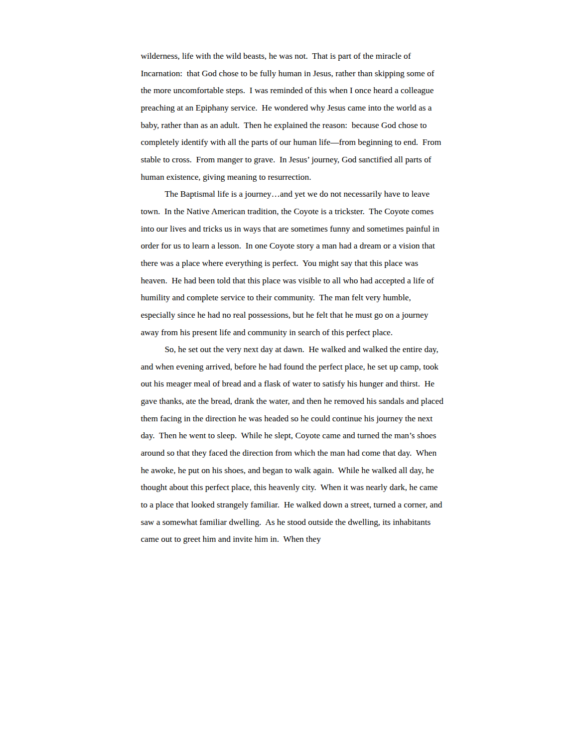wilderness, life with the wild beasts, he was not. That is part of the miracle of Incarnation: that God chose to be fully human in Jesus, rather than skipping some of the more uncomfortable steps. I was reminded of this when I once heard a colleague preaching at an Epiphany service. He wondered why Jesus came into the world as a baby, rather than as an adult. Then he explained the reason: because God chose to completely identify with all the parts of our human life—from beginning to end. From stable to cross. From manger to grave. In Jesus’ journey, God sanctified all parts of human existence, giving meaning to resurrection.
The Baptismal life is a journey…and yet we do not necessarily have to leave town. In the Native American tradition, the Coyote is a trickster. The Coyote comes into our lives and tricks us in ways that are sometimes funny and sometimes painful in order for us to learn a lesson. In one Coyote story a man had a dream or a vision that there was a place where everything is perfect. You might say that this place was heaven. He had been told that this place was visible to all who had accepted a life of humility and complete service to their community. The man felt very humble, especially since he had no real possessions, but he felt that he must go on a journey away from his present life and community in search of this perfect place.
So, he set out the very next day at dawn. He walked and walked the entire day, and when evening arrived, before he had found the perfect place, he set up camp, took out his meager meal of bread and a flask of water to satisfy his hunger and thirst. He gave thanks, ate the bread, drank the water, and then he removed his sandals and placed them facing in the direction he was headed so he could continue his journey the next day. Then he went to sleep. While he slept, Coyote came and turned the man’s shoes around so that they faced the direction from which the man had come that day. When he awoke, he put on his shoes, and began to walk again. While he walked all day, he thought about this perfect place, this heavenly city. When it was nearly dark, he came to a place that looked strangely familiar. He walked down a street, turned a corner, and saw a somewhat familiar dwelling. As he stood outside the dwelling, its inhabitants came out to greet him and invite him in. When they